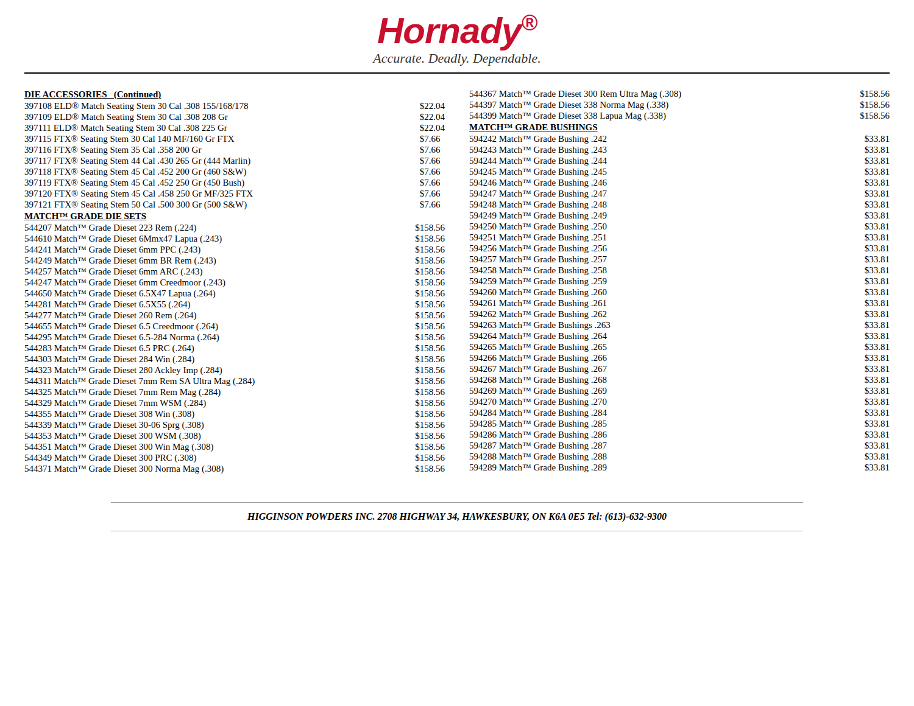Hornady®
Accurate. Deadly. Dependable.
DIE ACCESSORIES (Continued)
| 397108 ELD® Match Seating Stem 30 Cal .308 155/168/178 | $22.04 |
| 397109 ELD® Match Seating Stem 30 Cal .308 208 Gr | $22.04 |
| 397111 ELD® Match Seating Stem 30 Cal .308 225 Gr | $22.04 |
| 397115 FTX® Seating Stem 30 Cal 140 MF/160 Gr FTX | $7.66 |
| 397116 FTX® Seating Stem 35 Cal .358 200 Gr | $7.66 |
| 397117 FTX® Seating Stem 44 Cal .430 265 Gr (444 Marlin) | $7.66 |
| 397118 FTX® Seating Stem 45 Cal .452 200 Gr (460 S&W) | $7.66 |
| 397119 FTX® Seating Stem 45 Cal .452 250 Gr (450 Bush) | $7.66 |
| 397120 FTX® Seating Stem 45 Cal .458 250 Gr MF/325 FTX | $7.66 |
| 397121 FTX® Seating Stem 50 Cal .500 300 Gr (500 S&W) | $7.66 |
MATCH™ GRADE DIE SETS
| 544207 Match™ Grade Dieset 223 Rem (.224) | $158.56 |
| 544610 Match™ Grade Dieset 6Mmx47 Lapua (.243) | $158.56 |
| 544241 Match™ Grade Dieset 6mm PPC (.243) | $158.56 |
| 544249 Match™ Grade Dieset 6mm BR Rem (.243) | $158.56 |
| 544257 Match™ Grade Dieset 6mm ARC (.243) | $158.56 |
| 544247 Match™ Grade Dieset 6mm Creedmoor (.243) | $158.56 |
| 544650 Match™ Grade Dieset 6.5X47 Lapua (.264) | $158.56 |
| 544281 Match™ Grade Dieset 6.5X55 (.264) | $158.56 |
| 544277 Match™ Grade Dieset 260 Rem (.264) | $158.56 |
| 544655 Match™ Grade Dieset 6.5 Creedmoor (.264) | $158.56 |
| 544295 Match™ Grade Dieset 6.5-284 Norma (.264) | $158.56 |
| 544283 Match™ Grade Dieset 6.5 PRC (.264) | $158.56 |
| 544303 Match™ Grade Dieset 284 Win (.284) | $158.56 |
| 544323 Match™ Grade Dieset 280 Ackley Imp (.284) | $158.56 |
| 544311 Match™ Grade Dieset 7mm Rem SA Ultra Mag (.284) | $158.56 |
| 544325 Match™ Grade Dieset 7mm Rem Mag (.284) | $158.56 |
| 544329 Match™ Grade Dieset 7mm WSM (.284) | $158.56 |
| 544355 Match™ Grade Dieset 308 Win (.308) | $158.56 |
| 544339 Match™ Grade Dieset 30-06 Sprg (.308) | $158.56 |
| 544353 Match™ Grade Dieset 300 WSM (.308) | $158.56 |
| 544351 Match™ Grade Dieset 300 Win Mag (.308) | $158.56 |
| 544349 Match™ Grade Dieset 300 PRC (.308) | $158.56 |
| 544371 Match™ Grade Dieset 300 Norma Mag (.308) | $158.56 |
| 544367 Match™ Grade Dieset 300 Rem Ultra Mag (.308) | $158.56 |
| 544397 Match™ Grade Dieset 338 Norma Mag (.338) | $158.56 |
| 544399 Match™ Grade Dieset 338 Lapua Mag (.338) | $158.56 |
MATCH™ GRADE BUSHINGS
| 594242 Match™ Grade Bushing .242 | $33.81 |
| 594243 Match™ Grade Bushing .243 | $33.81 |
| 594244 Match™ Grade Bushing .244 | $33.81 |
| 594245 Match™ Grade Bushing .245 | $33.81 |
| 594246 Match™ Grade Bushing .246 | $33.81 |
| 594247 Match™ Grade Bushing .247 | $33.81 |
| 594248 Match™ Grade Bushing .248 | $33.81 |
| 594249 Match™ Grade Bushing .249 | $33.81 |
| 594250 Match™ Grade Bushing .250 | $33.81 |
| 594251 Match™ Grade Bushing .251 | $33.81 |
| 594256 Match™ Grade Bushing .256 | $33.81 |
| 594257 Match™ Grade Bushing .257 | $33.81 |
| 594258 Match™ Grade Bushing .258 | $33.81 |
| 594259 Match™ Grade Bushing .259 | $33.81 |
| 594260 Match™ Grade Bushing .260 | $33.81 |
| 594261 Match™ Grade Bushing .261 | $33.81 |
| 594262 Match™ Grade Bushing .262 | $33.81 |
| 594263 Match™ Grade Bushings .263 | $33.81 |
| 594264 Match™ Grade Bushing .264 | $33.81 |
| 594265 Match™ Grade Bushing .265 | $33.81 |
| 594266 Match™ Grade Bushing .266 | $33.81 |
| 594267 Match™ Grade Bushing .267 | $33.81 |
| 594268 Match™ Grade Bushing .268 | $33.81 |
| 594269 Match™ Grade Bushing .269 | $33.81 |
| 594270 Match™ Grade Bushing .270 | $33.81 |
| 594284 Match™ Grade Bushing .284 | $33.81 |
| 594285 Match™ Grade Bushing .285 | $33.81 |
| 594286 Match™ Grade Bushing .286 | $33.81 |
| 594287 Match™ Grade Bushing .287 | $33.81 |
| 594288 Match™ Grade Bushing .288 | $33.81 |
| 594289 Match™ Grade Bushing .289 | $33.81 |
HIGGINSON POWDERS INC. 2708 HIGHWAY 34, HAWKESBURY, ON K6A 0E5 Tel: (613)-632-9300